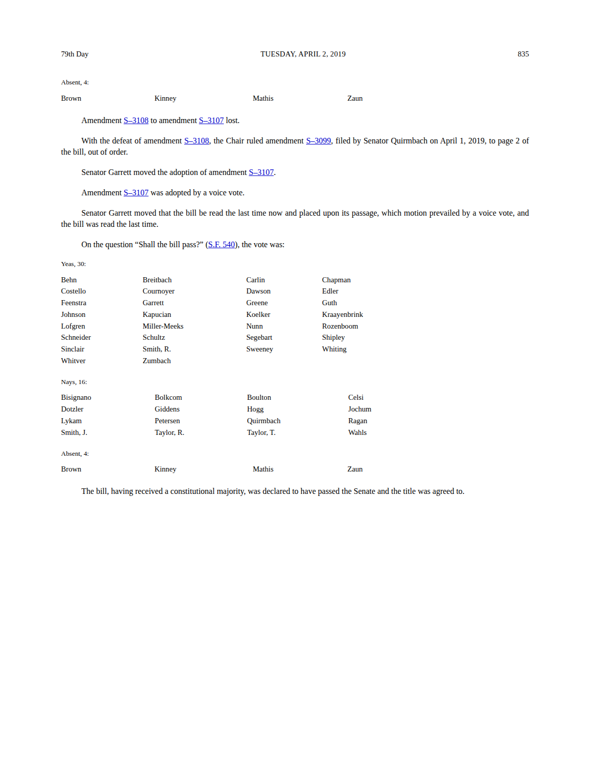79th Day TUESDAY, APRIL 2, 2019 835
Absent, 4:
| Brown | Kinney | Mathis | Zaun |
Amendment S–3108 to amendment S–3107 lost.
With the defeat of amendment S–3108, the Chair ruled amendment S–3099, filed by Senator Quirmbach on April 1, 2019, to page 2 of the bill, out of order.
Senator Garrett moved the adoption of amendment S–3107.
Amendment S–3107 was adopted by a voice vote.
Senator Garrett moved that the bill be read the last time now and placed upon its passage, which motion prevailed by a voice vote, and the bill was read the last time.
On the question “Shall the bill pass?” (S.F. 540), the vote was:
Yeas, 30:
| Behn | Breitbach | Carlin | Chapman |
| Costello | Cournoyer | Dawson | Edler |
| Feenstra | Garrett | Greene | Guth |
| Johnson | Kapucian | Koelker | Kraayenbrink |
| Lofgren | Miller-Meeks | Nunn | Rozenboom |
| Schneider | Schultz | Segebart | Shipley |
| Sinclair | Smith, R. | Sweeney | Whiting |
| Whitver | Zumbach | | |
Nays, 16:
| Bisignano | Bolkcom | Boulton | Celsi |
| Dotzler | Giddens | Hogg | Jochum |
| Lykam | Petersen | Quirmbach | Ragan |
| Smith, J. | Taylor, R. | Taylor, T. | Wahls |
Absent, 4:
| Brown | Kinney | Mathis | Zaun |
The bill, having received a constitutional majority, was declared to have passed the Senate and the title was agreed to.